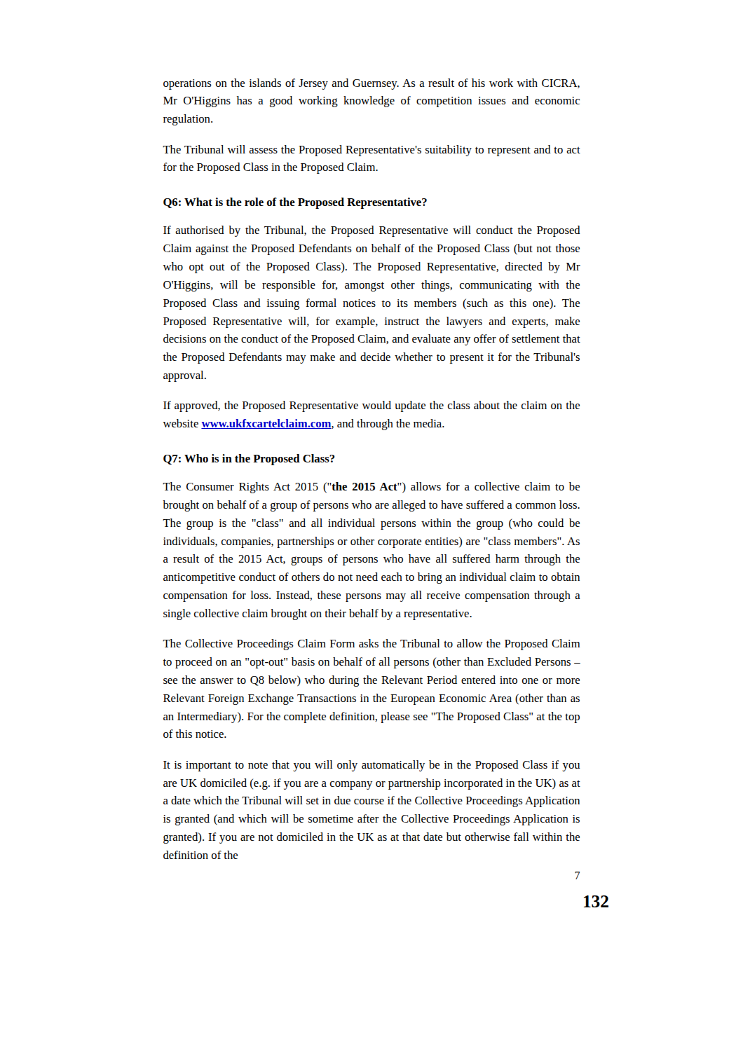operations on the islands of Jersey and Guernsey. As a result of his work with CICRA, Mr O'Higgins has a good working knowledge of competition issues and economic regulation.
The Tribunal will assess the Proposed Representative's suitability to represent and to act for the Proposed Class in the Proposed Claim.
Q6: What is the role of the Proposed Representative?
If authorised by the Tribunal, the Proposed Representative will conduct the Proposed Claim against the Proposed Defendants on behalf of the Proposed Class (but not those who opt out of the Proposed Class). The Proposed Representative, directed by Mr O'Higgins, will be responsible for, amongst other things, communicating with the Proposed Class and issuing formal notices to its members (such as this one). The Proposed Representative will, for example, instruct the lawyers and experts, make decisions on the conduct of the Proposed Claim, and evaluate any offer of settlement that the Proposed Defendants may make and decide whether to present it for the Tribunal's approval.
If approved, the Proposed Representative would update the class about the claim on the website www.ukfxcartelclaim.com, and through the media.
Q7: Who is in the Proposed Class?
The Consumer Rights Act 2015 ("the 2015 Act") allows for a collective claim to be brought on behalf of a group of persons who are alleged to have suffered a common loss. The group is the "class" and all individual persons within the group (who could be individuals, companies, partnerships or other corporate entities) are "class members". As a result of the 2015 Act, groups of persons who have all suffered harm through the anticompetitive conduct of others do not need each to bring an individual claim to obtain compensation for loss. Instead, these persons may all receive compensation through a single collective claim brought on their behalf by a representative.
The Collective Proceedings Claim Form asks the Tribunal to allow the Proposed Claim to proceed on an "opt-out" basis on behalf of all persons (other than Excluded Persons – see the answer to Q8 below) who during the Relevant Period entered into one or more Relevant Foreign Exchange Transactions in the European Economic Area (other than as an Intermediary). For the complete definition, please see "The Proposed Class" at the top of this notice.
It is important to note that you will only automatically be in the Proposed Class if you are UK domiciled (e.g. if you are a company or partnership incorporated in the UK) as at a date which the Tribunal will set in due course if the Collective Proceedings Application is granted (and which will be sometime after the Collective Proceedings Application is granted). If you are not domiciled in the UK as at that date but otherwise fall within the definition of the
7
132